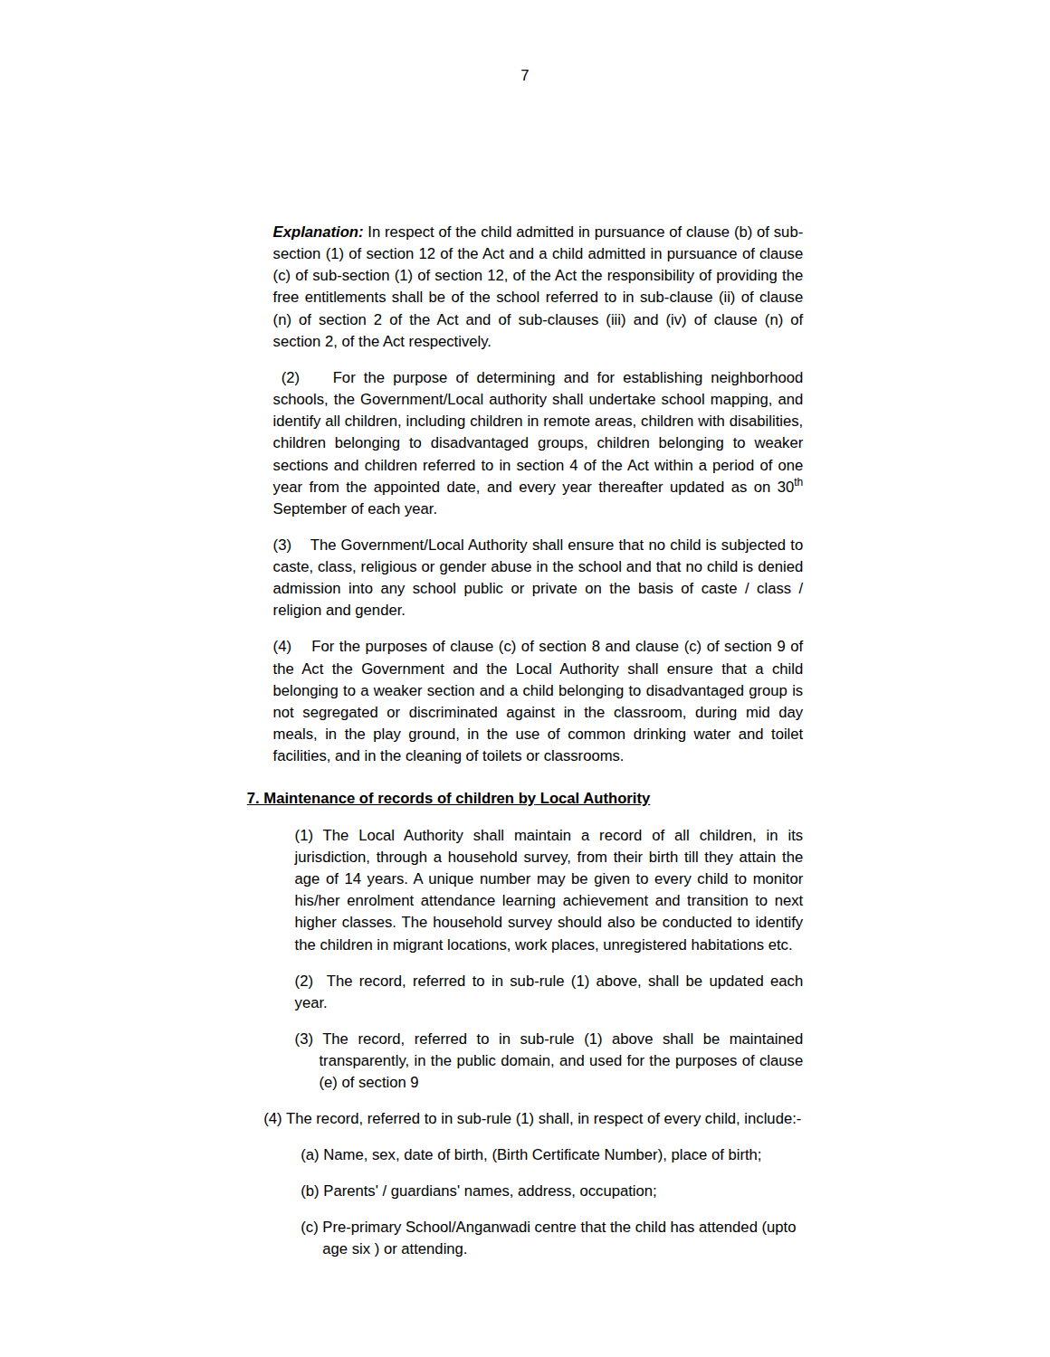7
Explanation: In respect of the child admitted in pursuance of clause (b) of sub-section (1) of section 12 of the Act and a child admitted in pursuance of clause (c) of sub-section (1) of section 12, of the Act the responsibility of providing the free entitlements shall be of the school referred to in sub-clause (ii) of clause (n) of section 2 of the Act and of sub-clauses (iii) and (iv) of clause (n) of section 2, of the Act respectively.
(2) For the purpose of determining and for establishing neighborhood schools, the Government/Local authority shall undertake school mapping, and identify all children, including children in remote areas, children with disabilities, children belonging to disadvantaged groups, children belonging to weaker sections and children referred to in section 4 of the Act within a period of one year from the appointed date, and every year thereafter updated as on 30th September of each year.
(3) The Government/Local Authority shall ensure that no child is subjected to caste, class, religious or gender abuse in the school and that no child is denied admission into any school public or private on the basis of caste / class / religion and gender.
(4) For the purposes of clause (c) of section 8 and clause (c) of section 9 of the Act the Government and the Local Authority shall ensure that a child belonging to a weaker section and a child belonging to disadvantaged group is not segregated or discriminated against in the classroom, during mid day meals, in the play ground, in the use of common drinking water and toilet facilities, and in the cleaning of toilets or classrooms.
7. Maintenance of records of children by Local Authority
(1) The Local Authority shall maintain a record of all children, in its jurisdiction, through a household survey, from their birth till they attain the age of 14 years. A unique number may be given to every child to monitor his/her enrolment attendance learning achievement and transition to next higher classes. The household survey should also be conducted to identify the children in migrant locations, work places, unregistered habitations etc.
(2) The record, referred to in sub-rule (1) above, shall be updated each year.
(3) The record, referred to in sub-rule (1) above shall be maintained transparently, in the public domain, and used for the purposes of clause (e) of section 9
(4) The record, referred to in sub-rule (1) shall, in respect of every child, include:-
(a) Name, sex, date of birth, (Birth Certificate Number), place of birth;
(b) Parents' / guardians' names, address, occupation;
(c) Pre-primary School/Anganwadi centre that the child has attended (upto age six ) or attending.